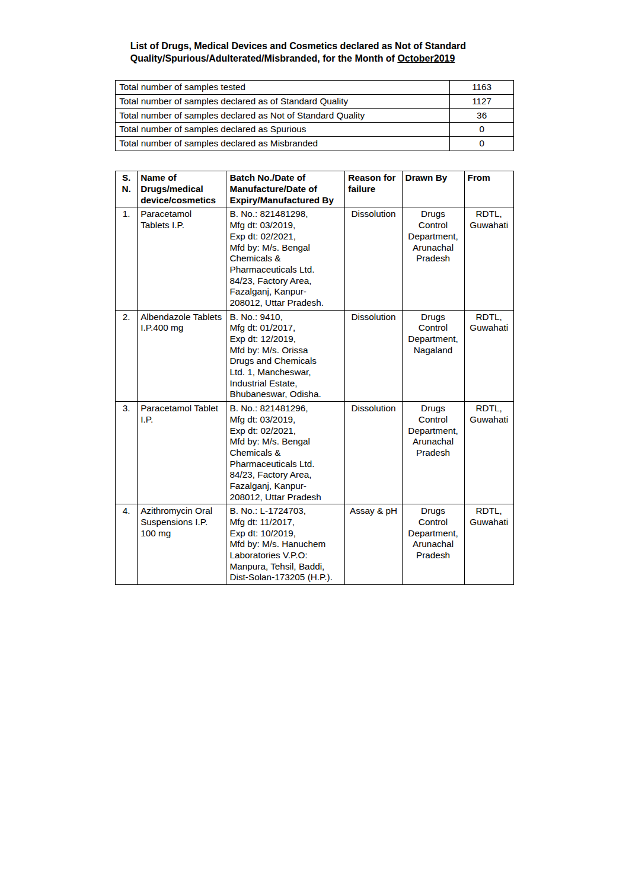List of Drugs, Medical Devices and Cosmetics declared as Not of Standard
Quality/Spurious/Adulterated/Misbranded, for the Month of October2019
| Total number of samples tested | 1163 |
| Total number of samples declared as of Standard Quality | 1127 |
| Total number of samples declared as Not of Standard Quality | 36 |
| Total number of samples declared as Spurious | 0 |
| Total number of samples declared as Misbranded | 0 |
| S. N. | Name of Drugs/medical device/cosmetics | Batch No./Date of Manufacture/Date of Expiry/Manufactured By | Reason for failure | Drawn By | From |
| --- | --- | --- | --- | --- | --- |
| 1. | Paracetamol Tablets I.P. | B. No.: 821481298, Mfg dt: 03/2019, Exp dt: 02/2021, Mfd by: M/s. Bengal Chemicals & Pharmaceuticals Ltd. 84/23, Factory Area, Fazalganj, Kanpur- 208012, Uttar Pradesh. | Dissolution | Drugs Control Department, Arunachal Pradesh | RDTL, Guwahati |
| 2. | Albendazole Tablets I.P.400 mg | B. No.: 9410, Mfg dt: 01/2017, Exp dt: 12/2019, Mfd by: M/s. Orissa Drugs and Chemicals Ltd. 1, Mancheswar, Industrial Estate, Bhubaneswar, Odisha. | Dissolution | Drugs Control Department, Nagaland | RDTL, Guwahati |
| 3. | Paracetamol Tablet I.P. | B. No.: 821481296, Mfg dt: 03/2019, Exp dt: 02/2021, Mfd by: M/s. Bengal Chemicals & Pharmaceuticals Ltd. 84/23, Factory Area, Fazalganj, Kanpur- 208012, Uttar Pradesh | Dissolution | Drugs Control Department, Arunachal Pradesh | RDTL, Guwahati |
| 4. | Azithromycin Oral Suspensions I.P. 100 mg | B. No.: L-1724703, Mfg dt: 11/2017, Exp dt: 10/2019, Mfd by: M/s. Hanuchem Laboratories V.P.O: Manpura, Tehsil, Baddi, Dist-Solan-173205 (H.P.). | Assay & pH | Drugs Control Department, Arunachal Pradesh | RDTL, Guwahati |